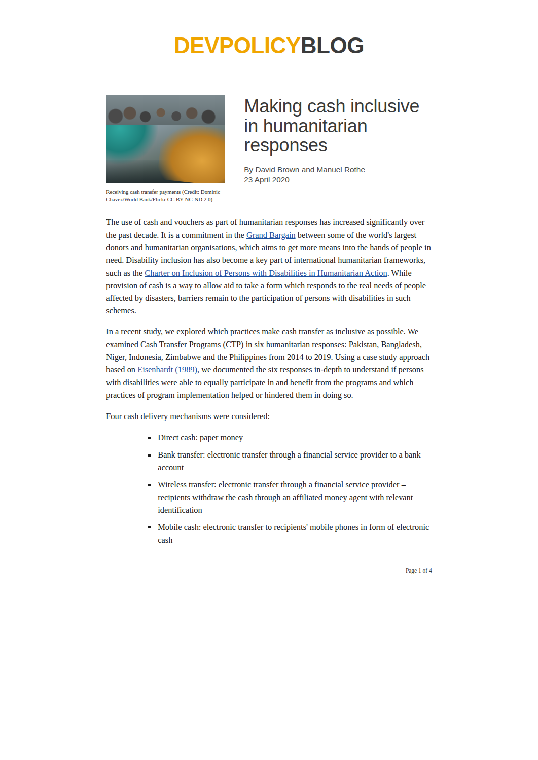DEVPOLICY BLOG
Receiving cash transfer payments (Credit: Dominic Chavez/World Bank/Flickr CC BY-NC-ND 2.0)
Making cash inclusive in humanitarian responses
By David Brown and Manuel Rothe
23 April 2020
The use of cash and vouchers as part of humanitarian responses has increased significantly over the past decade. It is a commitment in the Grand Bargain between some of the world's largest donors and humanitarian organisations, which aims to get more means into the hands of people in need. Disability inclusion has also become a key part of international humanitarian frameworks, such as the Charter on Inclusion of Persons with Disabilities in Humanitarian Action. While provision of cash is a way to allow aid to take a form which responds to the real needs of people affected by disasters, barriers remain to the participation of persons with disabilities in such schemes.
In a recent study, we explored which practices make cash transfer as inclusive as possible. We examined Cash Transfer Programs (CTP) in six humanitarian responses: Pakistan, Bangladesh, Niger, Indonesia, Zimbabwe and the Philippines from 2014 to 2019. Using a case study approach based on Eisenhardt (1989), we documented the six responses in-depth to understand if persons with disabilities were able to equally participate in and benefit from the programs and which practices of program implementation helped or hindered them in doing so.
Four cash delivery mechanisms were considered:
Direct cash: paper money
Bank transfer: electronic transfer through a financial service provider to a bank account
Wireless transfer: electronic transfer through a financial service provider – recipients withdraw the cash through an affiliated money agent with relevant identification
Mobile cash: electronic transfer to recipients' mobile phones in form of electronic cash
Page 1 of 4